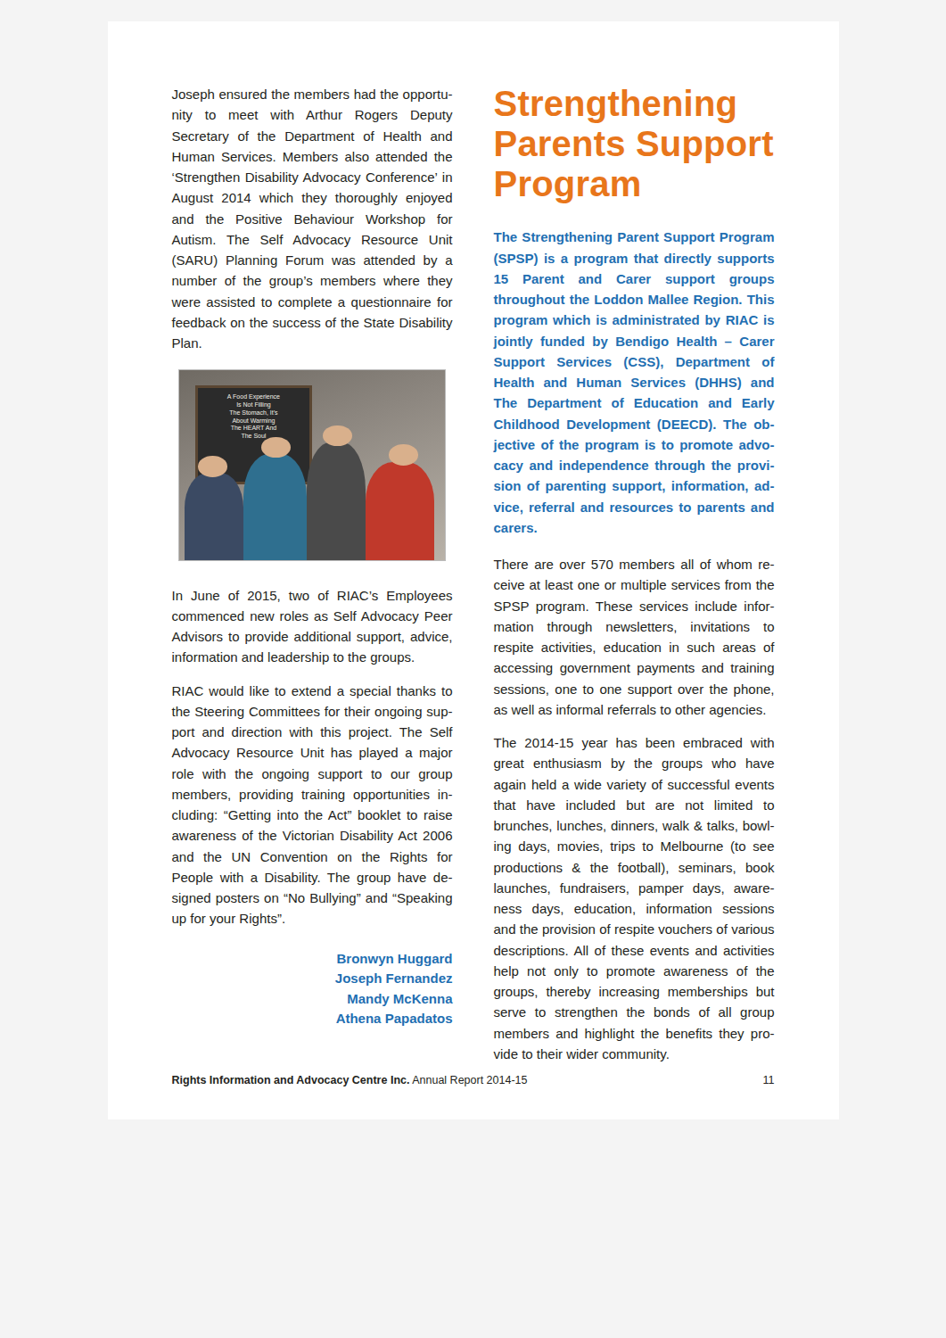Joseph ensured the members had the opportunity to meet with Arthur Rogers Deputy Secretary of the Department of Health and Human Services. Members also attended the ‘Strengthen Disability Advocacy Conference’ in August 2014 which they thoroughly enjoyed and the Positive Behaviour Workshop for Autism. The Self Advocacy Resource Unit (SARU) Planning Forum was attended by a number of the group’s members where they were assisted to complete a questionnaire for feedback on the success of the State Disability Plan.
A Food Experience
Is Not Filling
The Stomach, It’s
About Warming
The HEART And
The Soul
In June of 2015, two of RIAC’s Employees commenced new roles as Self Advocacy Peer Advisors to provide additional support, advice, information and leadership to the groups.
RIAC would like to extend a special thanks to the Steering Committees for their ongoing support and direction with this project. The Self Advocacy Resource Unit has played a major role with the ongoing support to our group members, providing training opportunities including: “Getting into the Act” booklet to raise awareness of the Victorian Disability Act 2006 and the UN Convention on the Rights for People with a Disability. The group have designed posters on “No Bullying” and “Speaking up for your Rights”.
Bronwyn Huggard
Joseph Fernandez
Mandy McKenna
Athena Papadatos
Strengthening Parents Support Program
The Strengthening Parent Support Program (SPSP) is a program that directly supports 15 Parent and Carer support groups throughout the Loddon Mallee Region. This program which is administrated by RIAC is jointly funded by Bendigo Health – Carer Support Services (CSS), Department of Health and Human Services (DHHS) and The Department of Education and Early Childhood Development (DEECD). The objective of the program is to promote advocacy and independence through the provision of parenting support, information, advice, referral and resources to parents and carers.
There are over 570 members all of whom receive at least one or multiple services from the SPSP program. These services include information through newsletters, invitations to respite activities, education in such areas of accessing government payments and training sessions, one to one support over the phone, as well as informal referrals to other agencies.
The 2014-15 year has been embraced with great enthusiasm by the groups who have again held a wide variety of successful events that have included but are not limited to brunches, lunches, dinners, walk & talks, bowling days, movies, trips to Melbourne (to see productions & the football), seminars, book launches, fundraisers, pamper days, awareness days, education, information sessions and the provision of respite vouchers of various descriptions. All of these events and activities help not only to promote awareness of the groups, thereby increasing memberships but serve to strengthen the bonds of all group members and highlight the benefits they provide to their wider community.
Rights Information and Advocacy Centre Inc. Annual Report 2014-15 11